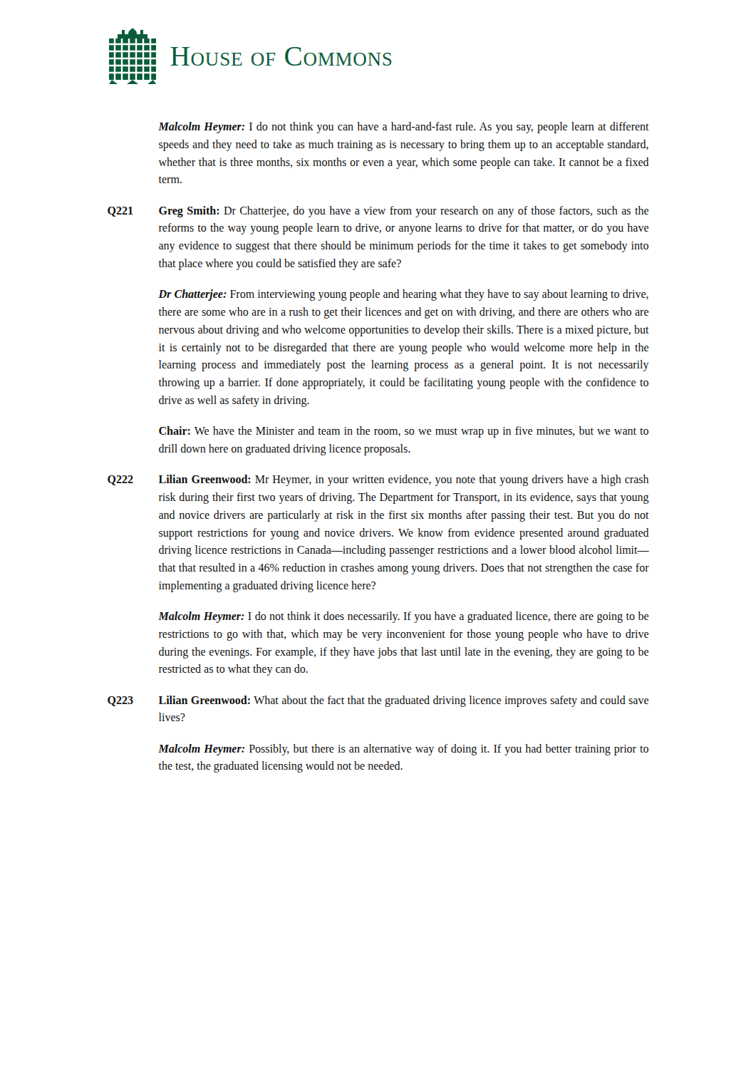House of Commons
Malcolm Heymer: I do not think you can have a hard-and-fast rule. As you say, people learn at different speeds and they need to take as much training as is necessary to bring them up to an acceptable standard, whether that is three months, six months or even a year, which some people can take. It cannot be a fixed term.
Q221
Greg Smith: Dr Chatterjee, do you have a view from your research on any of those factors, such as the reforms to the way young people learn to drive, or anyone learns to drive for that matter, or do you have any evidence to suggest that there should be minimum periods for the time it takes to get somebody into that place where you could be satisfied they are safe?
Dr Chatterjee: From interviewing young people and hearing what they have to say about learning to drive, there are some who are in a rush to get their licences and get on with driving, and there are others who are nervous about driving and who welcome opportunities to develop their skills. There is a mixed picture, but it is certainly not to be disregarded that there are young people who would welcome more help in the learning process and immediately post the learning process as a general point. It is not necessarily throwing up a barrier. If done appropriately, it could be facilitating young people with the confidence to drive as well as safety in driving.
Chair: We have the Minister and team in the room, so we must wrap up in five minutes, but we want to drill down here on graduated driving licence proposals.
Q222
Lilian Greenwood: Mr Heymer, in your written evidence, you note that young drivers have a high crash risk during their first two years of driving. The Department for Transport, in its evidence, says that young and novice drivers are particularly at risk in the first six months after passing their test. But you do not support restrictions for young and novice drivers. We know from evidence presented around graduated driving licence restrictions in Canada—including passenger restrictions and a lower blood alcohol limit—that that resulted in a 46% reduction in crashes among young drivers. Does that not strengthen the case for implementing a graduated driving licence here?
Malcolm Heymer: I do not think it does necessarily. If you have a graduated licence, there are going to be restrictions to go with that, which may be very inconvenient for those young people who have to drive during the evenings. For example, if they have jobs that last until late in the evening, they are going to be restricted as to what they can do.
Q223
Lilian Greenwood: What about the fact that the graduated driving licence improves safety and could save lives?
Malcolm Heymer: Possibly, but there is an alternative way of doing it. If you had better training prior to the test, the graduated licensing would not be needed.